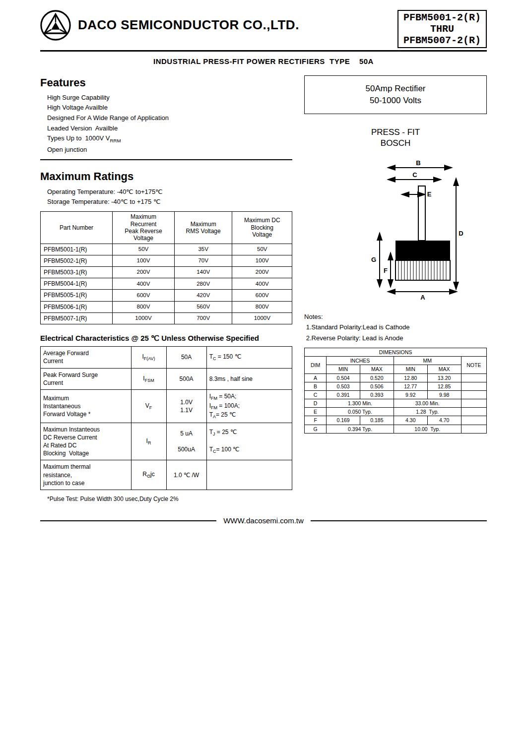DACO SEMICONDUCTOR CO.,LTD.
PFBM5001-2(R)
THRU
PFBM5007-2(R)
INDUSTRIAL PRESS-FIT POWER RECTIFIERS TYPE 50A
Features
High Surge Capability
High Voltage Availble
Designed For A Wide Range of Application
Leaded Version Availble
Types Up to 1000V VRRM
Open junction
Maximum Ratings
Operating Temperature: -40℃ to+175℃
Storage Temperature: -40℃ to +175 ℃
| Part Number | Maximum Recurrent Peak Reverse Voltage | Maximum RMS Voltage | Maximum DC Blocking Voltage |
| --- | --- | --- | --- |
| PFBM5001-1(R) | 50V | 35V | 50V |
| PFBM5002-1(R) | 100V | 70V | 100V |
| PFBM5003-1(R) | 200V | 140V | 200V |
| PFBM5004-1(R) | 400V | 280V | 400V |
| PFBM5005-1(R) | 600V | 420V | 600V |
| PFBM5006-1(R) | 800V | 560V | 800V |
| PFBM5007-1(R) | 1000V | 700V | 1000V |
Electrical Characteristics @ 25 ℃ Unless Otherwise Specified
| Average Forward Current | I F(AV) | 50A | T C = 150 ℃ |
| Peak Forward Surge Current | I FSM | 500A | 8.3ms , half sine |
| Maximum Instantaneous Forward Voltage * | V F | 1.0V 1.1V | I FM = 50A; I FM = 100A; T A = 25 ℃ |
| Maximun Instanteous DC Reverse Current At Rated DC Blocking Voltage | I R | 5 uA 500uA | T J = 25 ℃ T C = 100 ℃ |
| Maximum thermal resistance, junction to case | R Θ jc | 1.0 ℃ /W | |
*Pulse Test: Pulse Width 300 usec,Duty Cycle 2%
50Amp Rectifier
50-1000 Volts
PRESS - FIT
BOSCH
B C E D G F A
Notes:
1.Standard Polarity:Lead is Cathode
2.Reverse Polarity: Lead is Anode
DIMENSIONS
| DIM | INCHES | MM | NOTE |
| --- | --- | --- | --- |
| MIN | MAX | MIN | MAX |
| A | 0.504 | 0.520 | 12.80 | 13.20 | |
| B | 0.503 | 0.506 | 12.77 | 12.85 | |
| C | 0.391 | 0.393 | 9.92 | 9.98 | |
| D | 1.300 Min. | 33.00 Min. | |
| E | 0.050 Typ. | 1.28 Typ. | |
| F | 0.169 | 0.185 | 4.30 | 4.70 | |
| G | 0.394 Typ. | 10.00 Typ. | |
WWW.dacosemi.com.tw